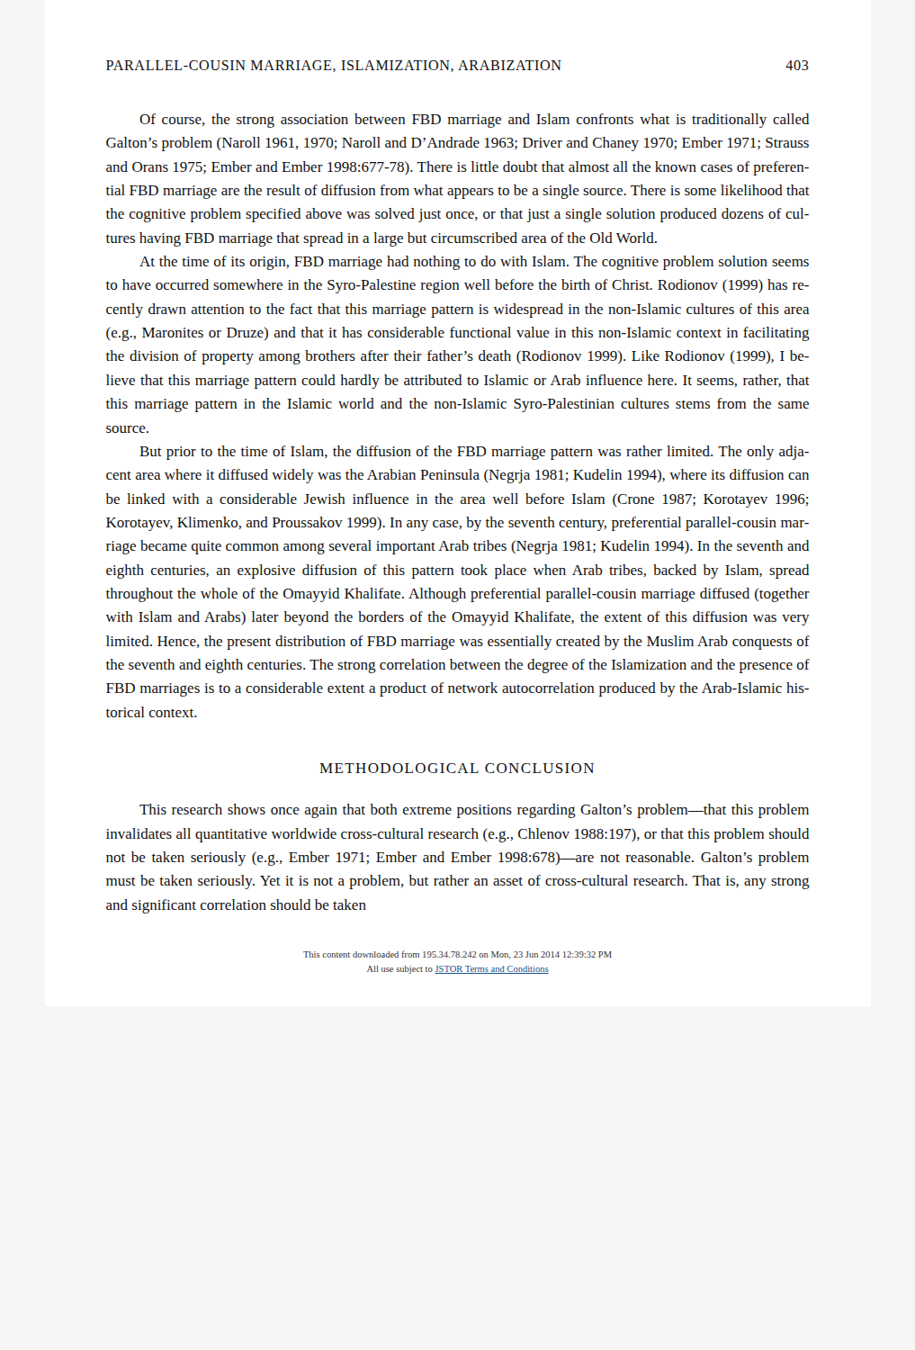Parallel-Cousin Marriage, Islamization, Arabization 403
Of course, the strong association between FBD marriage and Islam confronts what is traditionally called Galton’s problem (Naroll 1961, 1970; Naroll and D’Andrade 1963; Driver and Chaney 1970; Ember 1971; Strauss and Orans 1975; Ember and Ember 1998:677-78). There is little doubt that almost all the known cases of preferential FBD marriage are the result of diffusion from what appears to be a single source. There is some likelihood that the cognitive problem specified above was solved just once, or that just a single solution produced dozens of cultures having FBD marriage that spread in a large but circumscribed area of the Old World.
At the time of its origin, FBD marriage had nothing to do with Islam. The cognitive problem solution seems to have occurred somewhere in the Syro-Palestine region well before the birth of Christ. Rodionov (1999) has recently drawn attention to the fact that this marriage pattern is widespread in the non-Islamic cultures of this area (e.g., Maronites or Druze) and that it has considerable functional value in this non-Islamic context in facilitating the division of property among brothers after their father’s death (Rodionov 1999). Like Rodionov (1999), I believe that this marriage pattern could hardly be attributed to Islamic or Arab influence here. It seems, rather, that this marriage pattern in the Islamic world and the non-Islamic Syro-Palestinian cultures stems from the same source.
But prior to the time of Islam, the diffusion of the FBD marriage pattern was rather limited. The only adjacent area where it diffused widely was the Arabian Peninsula (Negrja 1981; Kudelin 1994), where its diffusion can be linked with a considerable Jewish influence in the area well before Islam (Crone 1987; Korotayev 1996; Korotayev, Klimenko, and Proussakov 1999). In any case, by the seventh century, preferential parallel-cousin marriage became quite common among several important Arab tribes (Negrja 1981; Kudelin 1994). In the seventh and eighth centuries, an explosive diffusion of this pattern took place when Arab tribes, backed by Islam, spread throughout the whole of the Omayyid Khalifate. Although preferential parallel-cousin marriage diffused (together with Islam and Arabs) later beyond the borders of the Omayyid Khalifate, the extent of this diffusion was very limited. Hence, the present distribution of FBD marriage was essentially created by the Muslim Arab conquests of the seventh and eighth centuries. The strong correlation between the degree of the Islamization and the presence of FBD marriages is to a considerable extent a product of network autocorrelation produced by the Arab-Islamic historical context.
Methodological Conclusion
This research shows once again that both extreme positions regarding Galton’s problem—that this problem invalidates all quantitative worldwide cross-cultural research (e.g., Chlenov 1988:197), or that this problem should not be taken seriously (e.g., Ember 1971; Ember and Ember 1998:678)—are not reasonable. Galton’s problem must be taken seriously. Yet it is not a problem, but rather an asset of cross-cultural research. That is, any strong and significant correlation should be taken
This content downloaded from 195.34.78.242 on Mon, 23 Jun 2014 12:39:32 PM
All use subject to JSTOR Terms and Conditions